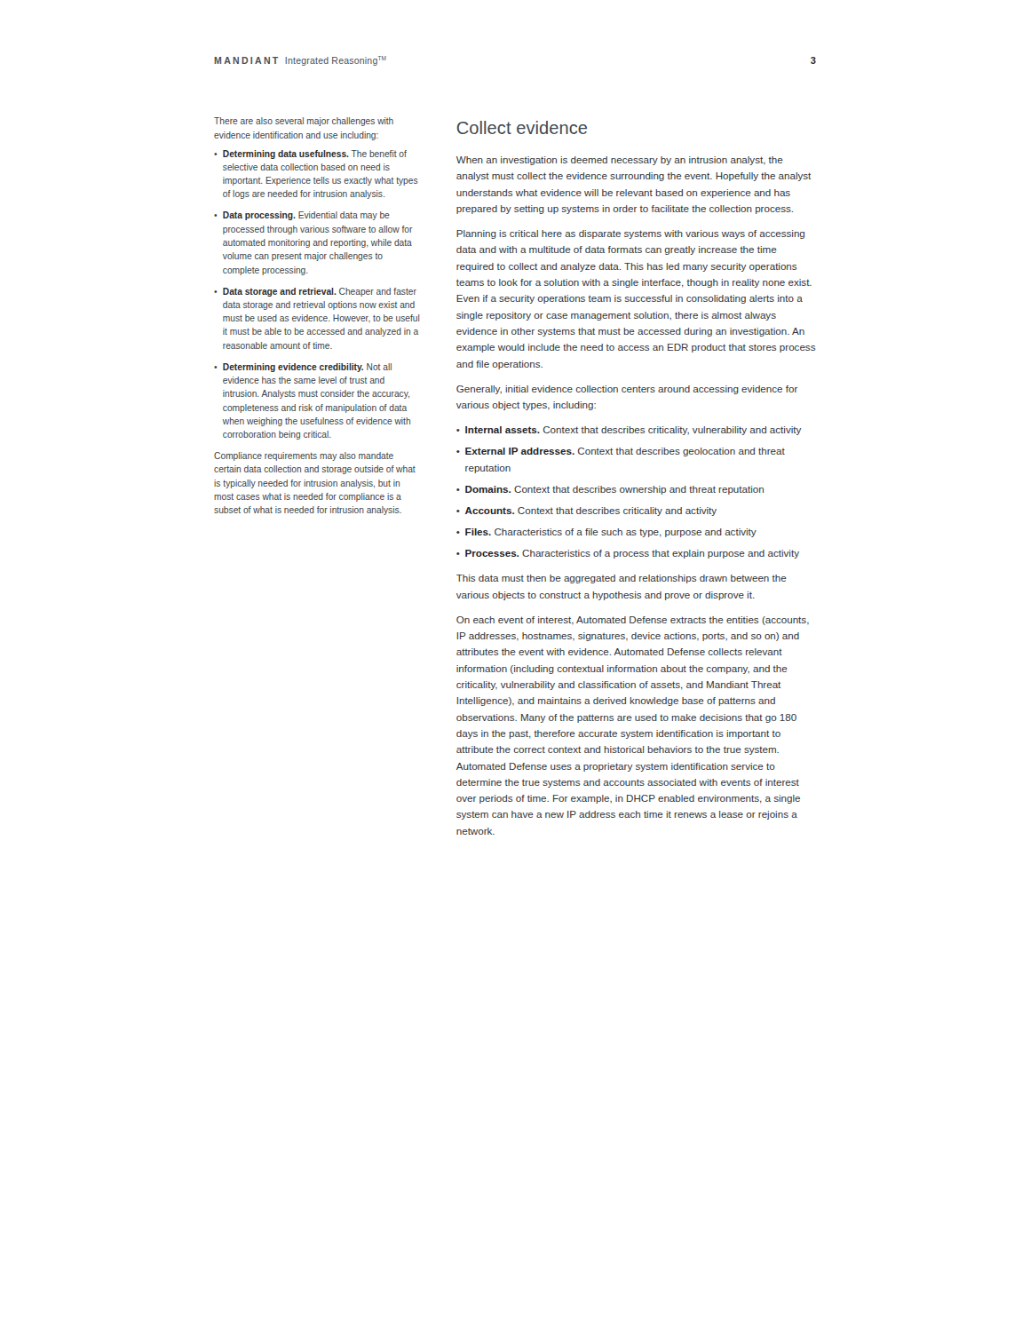MANDIANT Integrated ReasoningTM
3
There are also several major challenges with evidence identification and use including:
Determining data usefulness. The benefit of selective data collection based on need is important. Experience tells us exactly what types of logs are needed for intrusion analysis.
Data processing. Evidential data may be processed through various software to allow for automated monitoring and reporting, while data volume can present major challenges to complete processing.
Data storage and retrieval. Cheaper and faster data storage and retrieval options now exist and must be used as evidence. However, to be useful it must be able to be accessed and analyzed in a reasonable amount of time.
Determining evidence credibility. Not all evidence has the same level of trust and intrusion. Analysts must consider the accuracy, completeness and risk of manipulation of data when weighing the usefulness of evidence with corroboration being critical.
Compliance requirements may also mandate certain data collection and storage outside of what is typically needed for intrusion analysis, but in most cases what is needed for compliance is a subset of what is needed for intrusion analysis.
Collect evidence
When an investigation is deemed necessary by an intrusion analyst, the analyst must collect the evidence surrounding the event. Hopefully the analyst understands what evidence will be relevant based on experience and has prepared by setting up systems in order to facilitate the collection process.
Planning is critical here as disparate systems with various ways of accessing data and with a multitude of data formats can greatly increase the time required to collect and analyze data. This has led many security operations teams to look for a solution with a single interface, though in reality none exist. Even if a security operations team is successful in consolidating alerts into a single repository or case management solution, there is almost always evidence in other systems that must be accessed during an investigation. An example would include the need to access an EDR product that stores process and file operations.
Generally, initial evidence collection centers around accessing evidence for various object types, including:
Internal assets. Context that describes criticality, vulnerability and activity
External IP addresses. Context that describes geolocation and threat reputation
Domains. Context that describes ownership and threat reputation
Accounts. Context that describes criticality and activity
Files. Characteristics of a file such as type, purpose and activity
Processes. Characteristics of a process that explain purpose and activity
This data must then be aggregated and relationships drawn between the various objects to construct a hypothesis and prove or disprove it.
On each event of interest, Automated Defense extracts the entities (accounts, IP addresses, hostnames, signatures, device actions, ports, and so on) and attributes the event with evidence. Automated Defense collects relevant information (including contextual information about the company, and the criticality, vulnerability and classification of assets, and Mandiant Threat Intelligence), and maintains a derived knowledge base of patterns and observations. Many of the patterns are used to make decisions that go 180 days in the past, therefore accurate system identification is important to attribute the correct context and historical behaviors to the true system. Automated Defense uses a proprietary system identification service to determine the true systems and accounts associated with events of interest over periods of time. For example, in DHCP enabled environments, a single system can have a new IP address each time it renews a lease or rejoins a network.